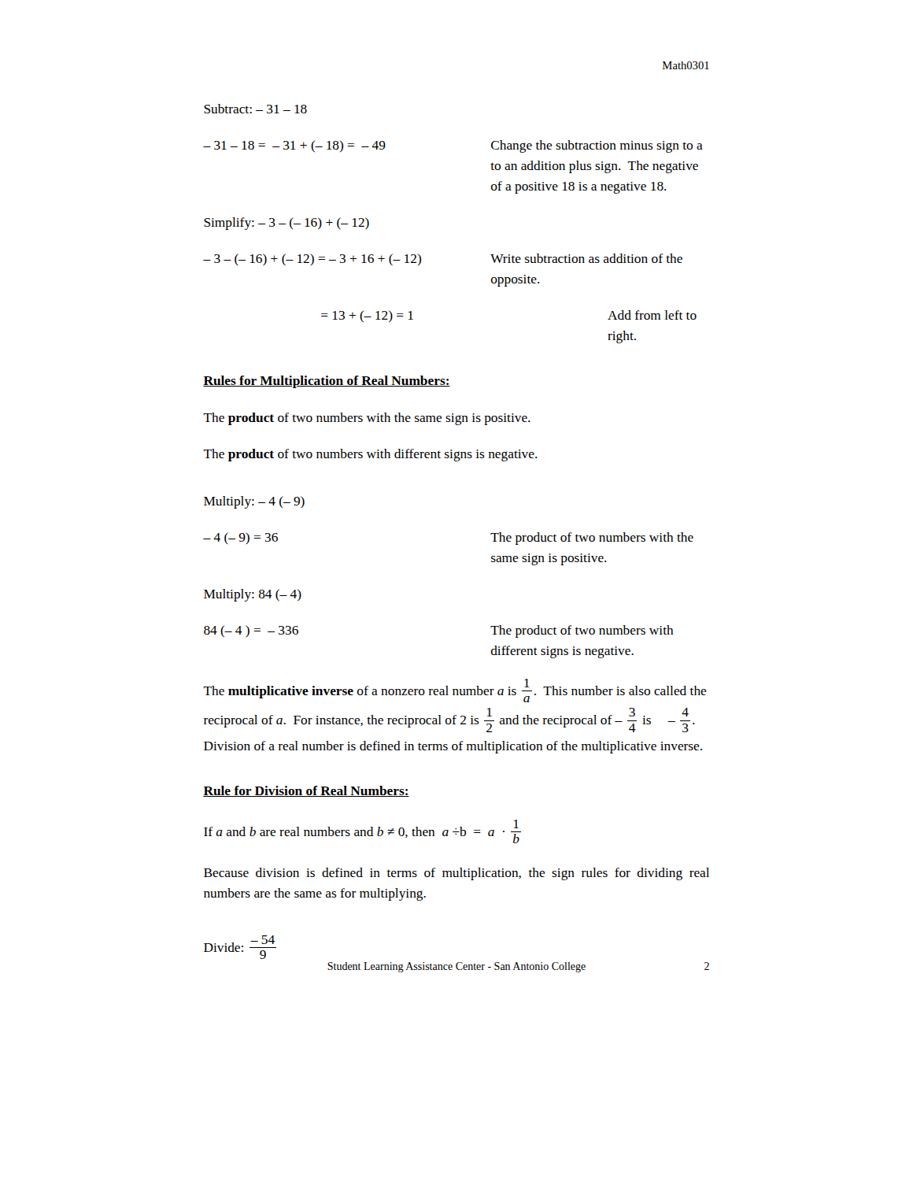Math0301
Subtract: – 31 – 18
– 31 – 18 = – 31 + (– 18) = – 49
Change the subtraction minus sign to a to an addition plus sign. The negative of a positive 18 is a negative 18.
Simplify: – 3 – (– 16) + (– 12)
– 3 – (– 16) + (– 12) = – 3 + 16 + (– 12)
Write subtraction as addition of the opposite.
= 13 + (– 12) = 1
Add from left to right.
Rules for Multiplication of Real Numbers:
The product of two numbers with the same sign is positive.
The product of two numbers with different signs is negative.
Multiply: – 4 (– 9)
– 4 (– 9) = 36
The product of two numbers with the same sign is positive.
Multiply: 84 (– 4)
84 (– 4 ) = – 336
The product of two numbers with different signs is negative.
The multiplicative inverse of a nonzero real number a is 1 a. This number is also called the reciprocal of a. For instance, the reciprocal of 2 is 12 and the reciprocal of – 34 is – 43. Division of a real number is defined in terms of multiplication of the multiplicative inverse.
Rule for Division of Real Numbers:
If a and b are real numbers and b ≠ 0, then a ÷b = a · 1 b
Because division is defined in terms of multiplication, the sign rules for dividing real numbers are the same as for multiplying.
Divide: – 549
Student Learning Assistance Center - San Antonio College
2